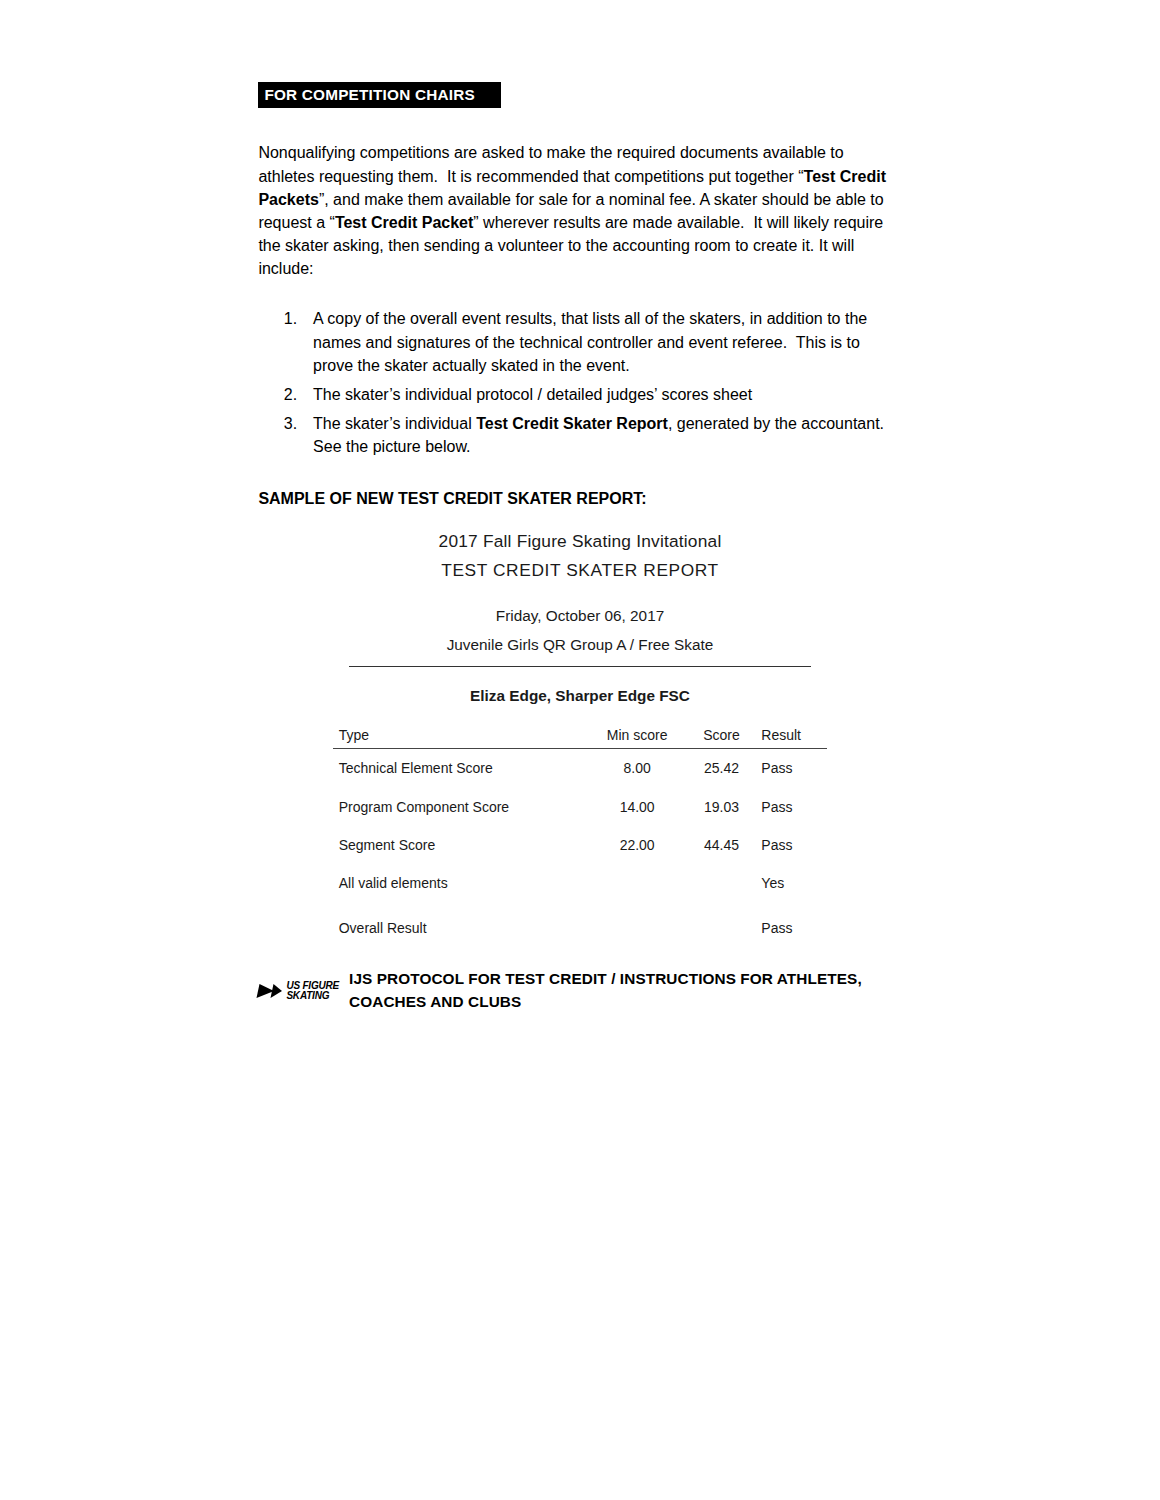FOR COMPETITION CHAIRS
Nonqualifying competitions are asked to make the required documents available to athletes requesting them. It is recommended that competitions put together “Test Credit Packets”, and make them available for sale for a nominal fee. A skater should be able to request a “Test Credit Packet” wherever results are made available. It will likely require the skater asking, then sending a volunteer to the accounting room to create it. It will include:
A copy of the overall event results, that lists all of the skaters, in addition to the names and signatures of the technical controller and event referee. This is to prove the skater actually skated in the event.
The skater’s individual protocol / detailed judges’ scores sheet
The skater’s individual Test Credit Skater Report, generated by the accountant. See the picture below.
SAMPLE OF NEW TEST CREDIT SKATER REPORT:
2017 Fall Figure Skating Invitational
TEST CREDIT SKATER REPORT
Friday, October 06, 2017
Juvenile Girls QR Group A / Free Skate
Eliza Edge, Sharper Edge FSC
| Type | Min score | Score | Result |
| --- | --- | --- | --- |
| Technical Element Score | 8.00 | 25.42 | Pass |
| Program Component Score | 14.00 | 19.03 | Pass |
| Segment Score | 22.00 | 44.45 | Pass |
| All valid elements | | | Yes |
| Overall Result | | | Pass |
US FIGURE
SKATING IJS PROTOCOL FOR TEST CREDIT / INSTRUCTIONS FOR ATHLETES, COACHES AND CLUBS